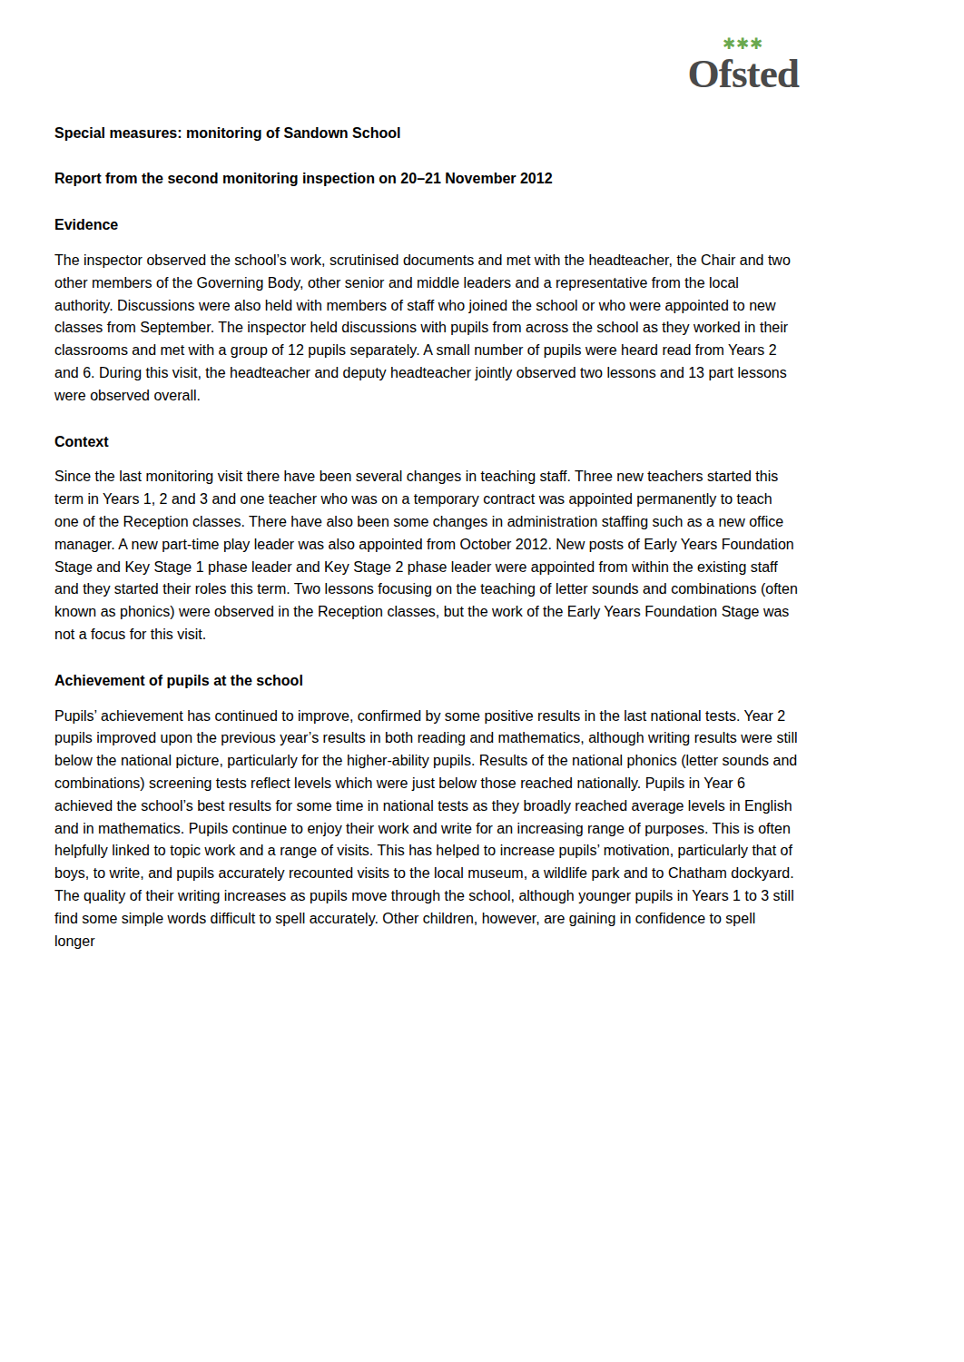✱✱✱
Ofsted
Special measures: monitoring of Sandown School
Report from the second monitoring inspection on 20–21 November 2012
Evidence
The inspector observed the school’s work, scrutinised documents and met with the headteacher, the Chair and two other members of the Governing Body, other senior and middle leaders and a representative from the local authority. Discussions were also held with members of staff who joined the school or who were appointed to new classes from September. The inspector held discussions with pupils from across the school as they worked in their classrooms and met with a group of 12 pupils separately. A small number of pupils were heard read from Years 2 and 6. During this visit, the headteacher and deputy headteacher jointly observed two lessons and 13 part lessons were observed overall.
Context
Since the last monitoring visit there have been several changes in teaching staff. Three new teachers started this term in Years 1, 2 and 3 and one teacher who was on a temporary contract was appointed permanently to teach one of the Reception classes. There have also been some changes in administration staffing such as a new office manager. A new part-time play leader was also appointed from October 2012. New posts of Early Years Foundation Stage and Key Stage 1 phase leader and Key Stage 2 phase leader were appointed from within the existing staff and they started their roles this term. Two lessons focusing on the teaching of letter sounds and combinations (often known as phonics) were observed in the Reception classes, but the work of the Early Years Foundation Stage was not a focus for this visit.
Achievement of pupils at the school
Pupils’ achievement has continued to improve, confirmed by some positive results in the last national tests. Year 2 pupils improved upon the previous year’s results in both reading and mathematics, although writing results were still below the national picture, particularly for the higher-ability pupils. Results of the national phonics (letter sounds and combinations) screening tests reflect levels which were just below those reached nationally. Pupils in Year 6 achieved the school’s best results for some time in national tests as they broadly reached average levels in English and in mathematics. Pupils continue to enjoy their work and write for an increasing range of purposes. This is often helpfully linked to topic work and a range of visits. This has helped to increase pupils’ motivation, particularly that of boys, to write, and pupils accurately recounted visits to the local museum, a wildlife park and to Chatham dockyard. The quality of their writing increases as pupils move through the school, although younger pupils in Years 1 to 3 still find some simple words difficult to spell accurately. Other children, however, are gaining in confidence to spell longer